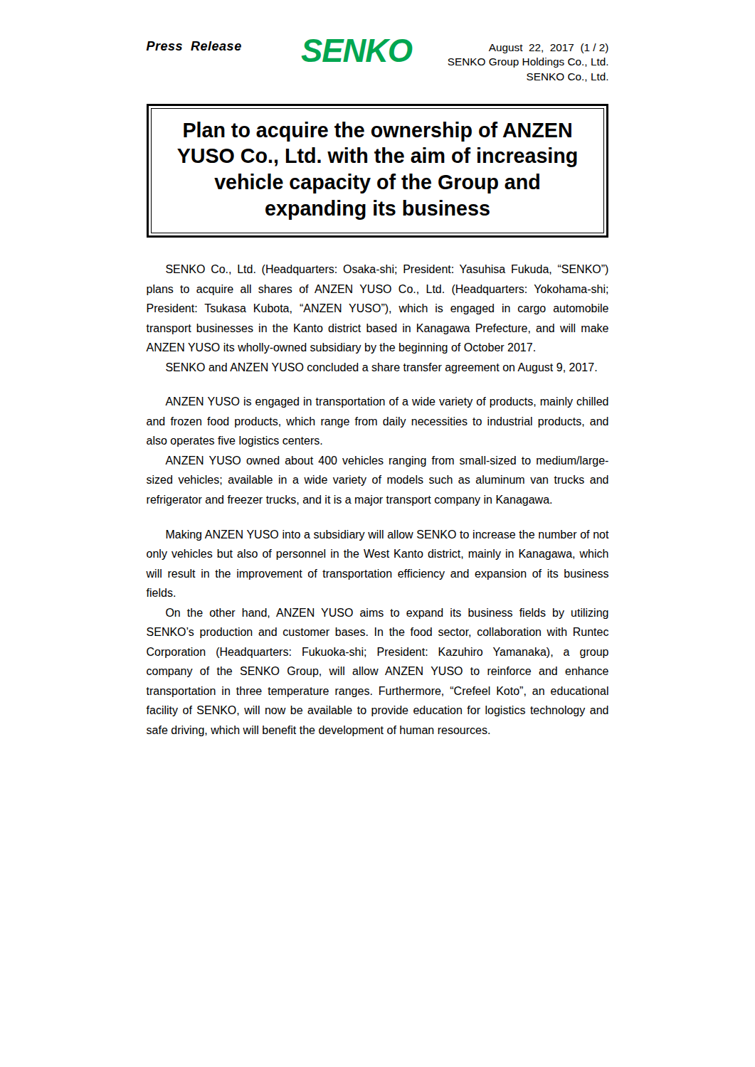Press Release
SENKO
August 22, 2017 (1 / 2)
SENKO Group Holdings Co., Ltd.
SENKO Co., Ltd.
Plan to acquire the ownership of ANZEN YUSO Co., Ltd. with the aim of increasing vehicle capacity of the Group and expanding its business
SENKO Co., Ltd. (Headquarters: Osaka-shi; President: Yasuhisa Fukuda, “SENKO”) plans to acquire all shares of ANZEN YUSO Co., Ltd. (Headquarters: Yokohama-shi; President: Tsukasa Kubota, “ANZEN YUSO”), which is engaged in cargo automobile transport businesses in the Kanto district based in Kanagawa Prefecture, and will make ANZEN YUSO its wholly-owned subsidiary by the beginning of October 2017.
SENKO and ANZEN YUSO concluded a share transfer agreement on August 9, 2017.
ANZEN YUSO is engaged in transportation of a wide variety of products, mainly chilled and frozen food products, which range from daily necessities to industrial products, and also operates five logistics centers.
ANZEN YUSO owned about 400 vehicles ranging from small-sized to medium/large-sized vehicles; available in a wide variety of models such as aluminum van trucks and refrigerator and freezer trucks, and it is a major transport company in Kanagawa.
Making ANZEN YUSO into a subsidiary will allow SENKO to increase the number of not only vehicles but also of personnel in the West Kanto district, mainly in Kanagawa, which will result in the improvement of transportation efficiency and expansion of its business fields.
On the other hand, ANZEN YUSO aims to expand its business fields by utilizing SENKO’s production and customer bases. In the food sector, collaboration with Runtec Corporation (Headquarters: Fukuoka-shi; President: Kazuhiro Yamanaka), a group company of the SENKO Group, will allow ANZEN YUSO to reinforce and enhance transportation in three temperature ranges. Furthermore, “Crefeel Koto”, an educational facility of SENKO, will now be available to provide education for logistics technology and safe driving, which will benefit the development of human resources.